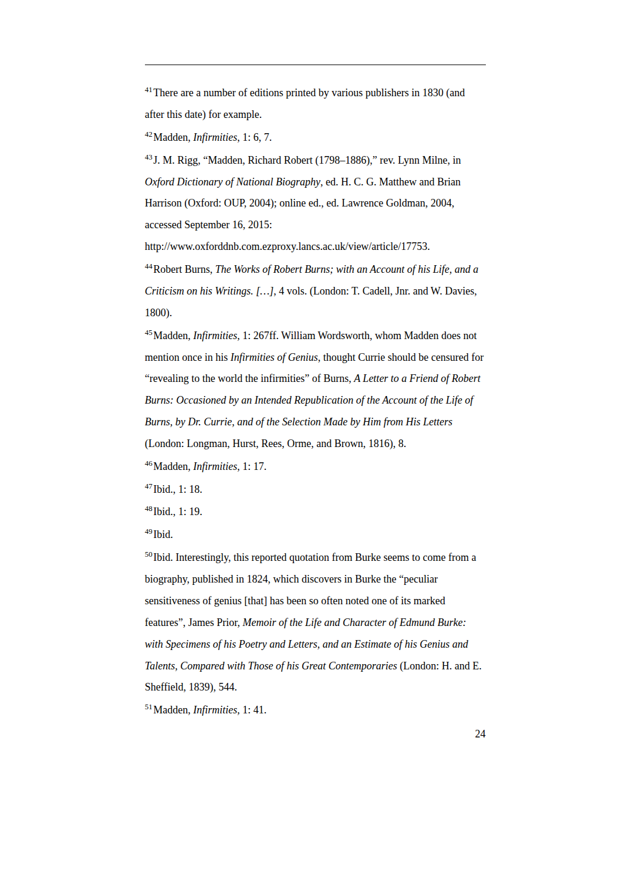41There are a number of editions printed by various publishers in 1830 (and after this date) for example.
42Madden, Infirmities, 1: 6, 7.
43J. M. Rigg, “Madden, Richard Robert (1798–1886),” rev. Lynn Milne, in Oxford Dictionary of National Biography, ed. H. C. G. Matthew and Brian Harrison (Oxford: OUP, 2004); online ed., ed. Lawrence Goldman, 2004, accessed September 16, 2015: http://www.oxforddnb.com.ezproxy.lancs.ac.uk/view/article/17753.
44Robert Burns, The Works of Robert Burns; with an Account of his Life, and a Criticism on his Writings. […], 4 vols. (London: T. Cadell, Jnr. and W. Davies, 1800).
45Madden, Infirmities, 1: 267ff. William Wordsworth, whom Madden does not mention once in his Infirmities of Genius, thought Currie should be censured for “revealing to the world the infirmities” of Burns, A Letter to a Friend of Robert Burns: Occasioned by an Intended Republication of the Account of the Life of Burns, by Dr. Currie, and of the Selection Made by Him from His Letters (London: Longman, Hurst, Rees, Orme, and Brown, 1816), 8.
46Madden, Infirmities, 1: 17.
47Ibid., 1: 18.
48Ibid., 1: 19.
49Ibid.
50Ibid. Interestingly, this reported quotation from Burke seems to come from a biography, published in 1824, which discovers in Burke the “peculiar sensitiveness of genius [that] has been so often noted one of its marked features”, James Prior, Memoir of the Life and Character of Edmund Burke: with Specimens of his Poetry and Letters, and an Estimate of his Genius and Talents, Compared with Those of his Great Contemporaries (London: H. and E. Sheffield, 1839), 544.
51Madden, Infirmities, 1: 41.
24